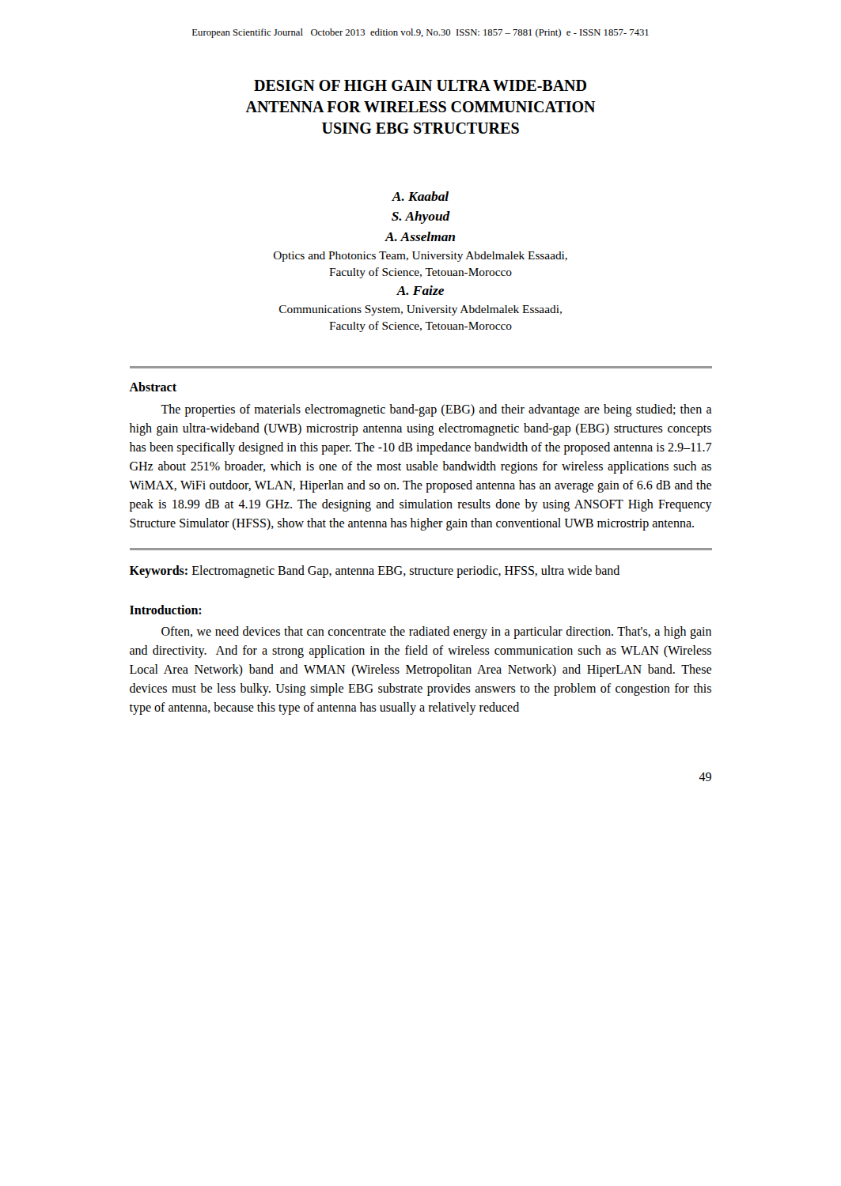European Scientific Journal October 2013 edition vol.9, No.30 ISSN: 1857 – 7881 (Print) e - ISSN 1857- 7431
Design of High Gain Ultra Wide-Band
Antenna for Wireless Communication
Using EBG Structures
A. Kaabal
S. Ahyoud
A. Asselman
Optics and Photonics Team, University Abdelmalek Essaadi,
Faculty of Science, Tetouan-Morocco
A. Faize
Communications System, University Abdelmalek Essaadi,
Faculty of Science, Tetouan-Morocco
Abstract
The properties of materials electromagnetic band-gap (EBG) and their advantage are being studied; then a high gain ultra-wideband (UWB) microstrip antenna using electromagnetic band-gap (EBG) structures concepts has been specifically designed in this paper. The -10 dB impedance bandwidth of the proposed antenna is 2.9–11.7 GHz about 251% broader, which is one of the most usable bandwidth regions for wireless applications such as WiMAX, WiFi outdoor, WLAN, Hiperlan and so on. The proposed antenna has an average gain of 6.6 dB and the peak is 18.99 dB at 4.19 GHz. The designing and simulation results done by using ANSOFT High Frequency Structure Simulator (HFSS), show that the antenna has higher gain than conventional UWB microstrip antenna.
Keywords: Electromagnetic Band Gap, antenna EBG, structure periodic, HFSS, ultra wide band
Introduction:
Often, we need devices that can concentrate the radiated energy in a particular direction. That's, a high gain and directivity. And for a strong application in the field of wireless communication such as WLAN (Wireless Local Area Network) band and WMAN (Wireless Metropolitan Area Network) and HiperLAN band. These devices must be less bulky. Using simple EBG substrate provides answers to the problem of congestion for this type of antenna, because this type of antenna has usually a relatively reduced
49